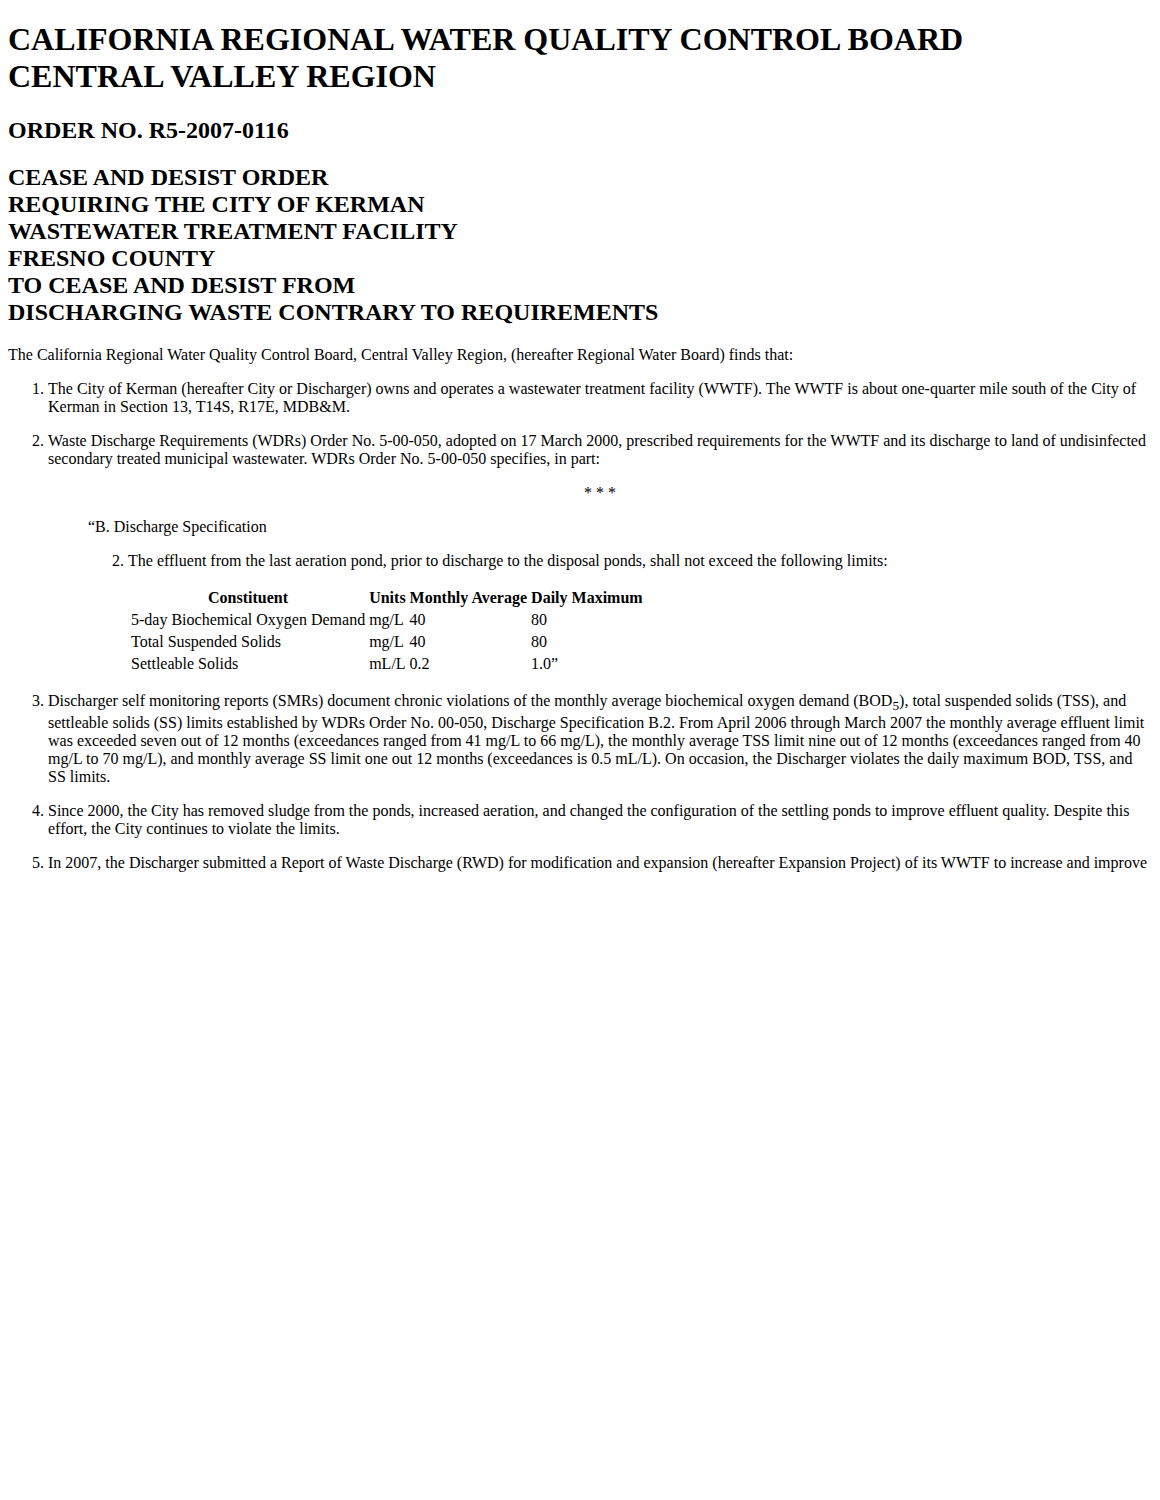CALIFORNIA REGIONAL WATER QUALITY CONTROL BOARD
CENTRAL VALLEY REGION
ORDER NO. R5-2007-0116
CEASE AND DESIST ORDER
REQUIRING THE CITY OF KERMAN
WASTEWATER TREATMENT FACILITY
FRESNO COUNTY
TO CEASE AND DESIST FROM
DISCHARGING WASTE CONTRARY TO REQUIREMENTS
The California Regional Water Quality Control Board, Central Valley Region, (hereafter Regional Water Board) finds that:
The City of Kerman (hereafter City or Discharger) owns and operates a wastewater treatment facility (WWTF). The WWTF is about one-quarter mile south of the City of Kerman in Section 13, T14S, R17E, MDB&M.
Waste Discharge Requirements (WDRs) Order No. 5-00-050, adopted on 17 March 2000, prescribed requirements for the WWTF and its discharge to land of undisinfected secondary treated municipal wastewater. WDRs Order No. 5-00-050 specifies, in part:
* * *
“B. Discharge Specification
The effluent from the last aeration pond, prior to discharge to the disposal ponds, shall not exceed the following limits:
| Constituent | Units | Monthly Average | Daily Maximum |
| --- | --- | --- | --- |
| 5-day Biochemical Oxygen Demand | mg/L | 40 | 80 |
| Total Suspended Solids | mg/L | 40 | 80 |
| Settleable Solids | mL/L | 0.2 | 1.0” |
Discharger self monitoring reports (SMRs) document chronic violations of the monthly average biochemical oxygen demand (BOD5), total suspended solids (TSS), and settleable solids (SS) limits established by WDRs Order No. 00-050, Discharge Specification B.2. From April 2006 through March 2007 the monthly average effluent limit was exceeded seven out of 12 months (exceedances ranged from 41 mg/L to 66 mg/L), the monthly average TSS limit nine out of 12 months (exceedances ranged from 40 mg/L to 70 mg/L), and monthly average SS limit one out 12 months (exceedances is 0.5 mL/L). On occasion, the Discharger violates the daily maximum BOD, TSS, and SS limits.
Since 2000, the City has removed sludge from the ponds, increased aeration, and changed the configuration of the settling ponds to improve effluent quality. Despite this effort, the City continues to violate the limits.
In 2007, the Discharger submitted a Report of Waste Discharge (RWD) for modification and expansion (hereafter Expansion Project) of its WWTF to increase and improve